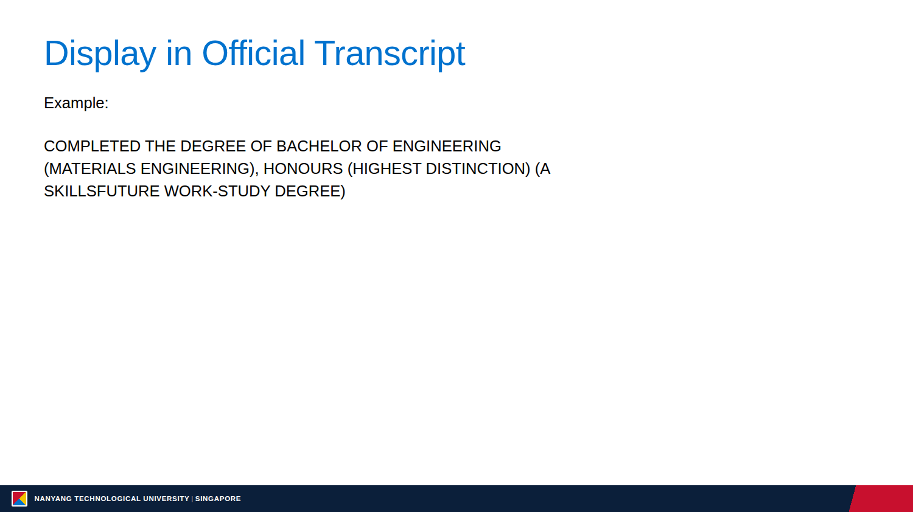Display in Official Transcript
Example:
COMPLETED THE DEGREE OF BACHELOR OF ENGINEERING (MATERIALS ENGINEERING), HONOURS (HIGHEST DISTINCTION) (A SKILLSFUTURE WORK-STUDY DEGREE)
NANYANG TECHNOLOGICAL UNIVERSITY|SINGAPORE